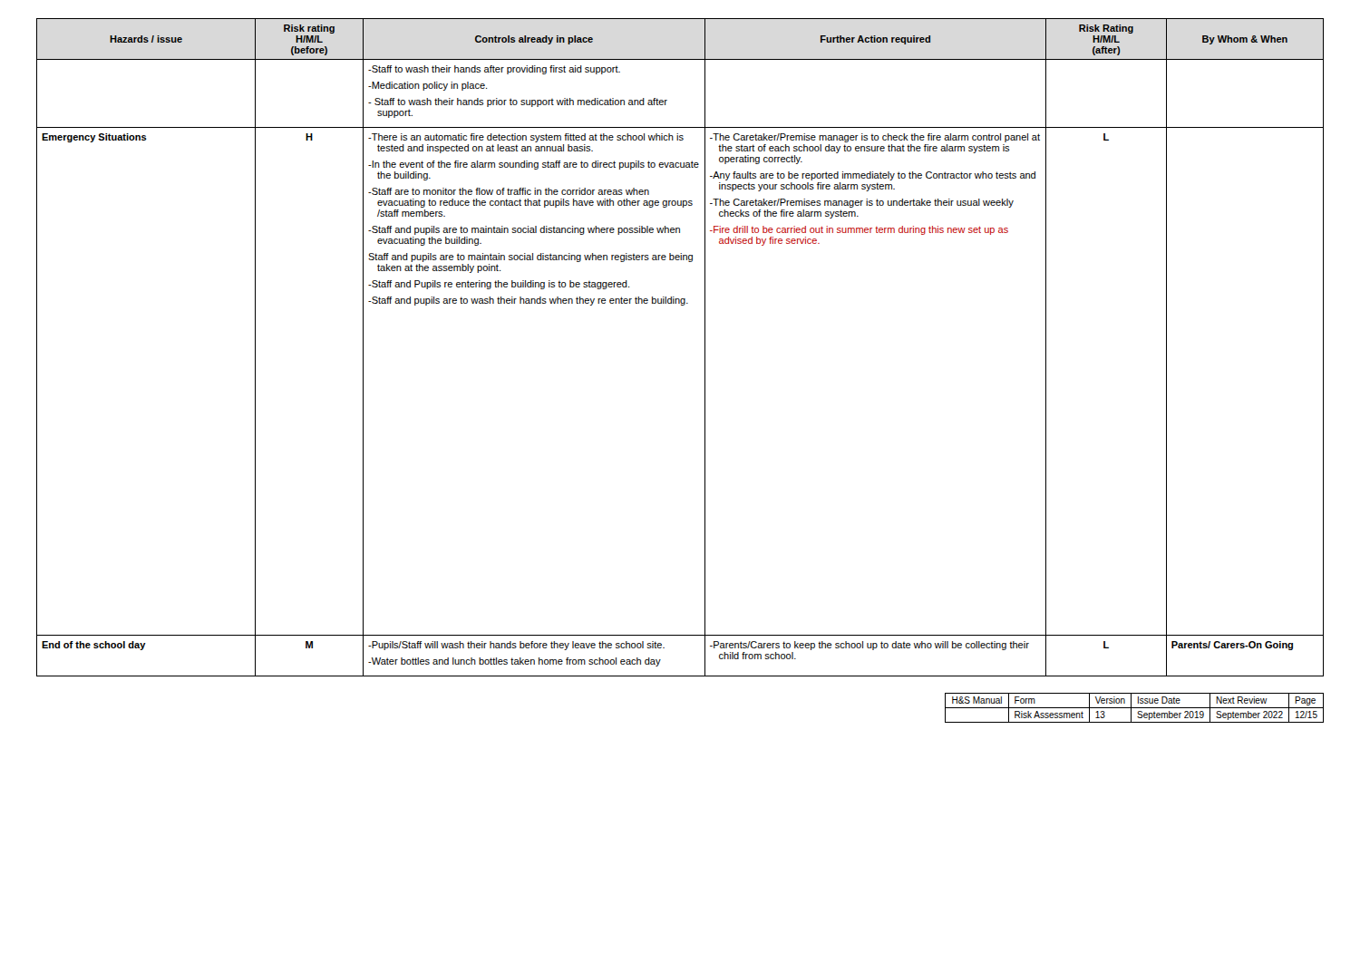| Hazards / issue | Risk rating H/M/L (before) | Controls already in place | Further Action required | Risk Rating H/M/L (after) | By Whom & When |
| --- | --- | --- | --- | --- | --- |
| | | -Staff to wash their hands after providing first aid support. -Medication policy in place. - Staff to wash their hands prior to support with medication and after support. | | | |
| Emergency Situations | H | -There is an automatic fire detection system fitted at the school which is tested and inspected on at least an annual basis. -In the event of the fire alarm sounding staff are to direct pupils to evacuate the building. -Staff are to monitor the flow of traffic in the corridor areas when evacuating to reduce the contact that pupils have with other age groups /staff members. -Staff and pupils are to maintain social distancing where possible when evacuating the building. Staff and pupils are to maintain social distancing when registers are being taken at the assembly point. -Staff and Pupils re entering the building is to be staggered. -Staff and pupils are to wash their hands when they re enter the building. | -The Caretaker/Premise manager is to check the fire alarm control panel at the start of each school day to ensure that the fire alarm system is operating correctly. -Any faults are to be reported immediately to the Contractor who tests and inspects your schools fire alarm system. -The Caretaker/Premises manager is to undertake their usual weekly checks of the fire alarm system. -Fire drill to be carried out in summer term during this new set up as advised by fire service. | L | |
| End of the school day | M | -Pupils/Staff will wash their hands before they leave the school site. -Water bottles and lunch bottles taken home from school each day | -Parents/Carers to keep the school up to date who will be collecting their child from school. | L | Parents/ Carers-On Going |
| H&S Manual | Form | Version | Issue Date | Next Review | Page |
| | Risk Assessment | 13 | September 2019 | September 2022 | 12/15 |